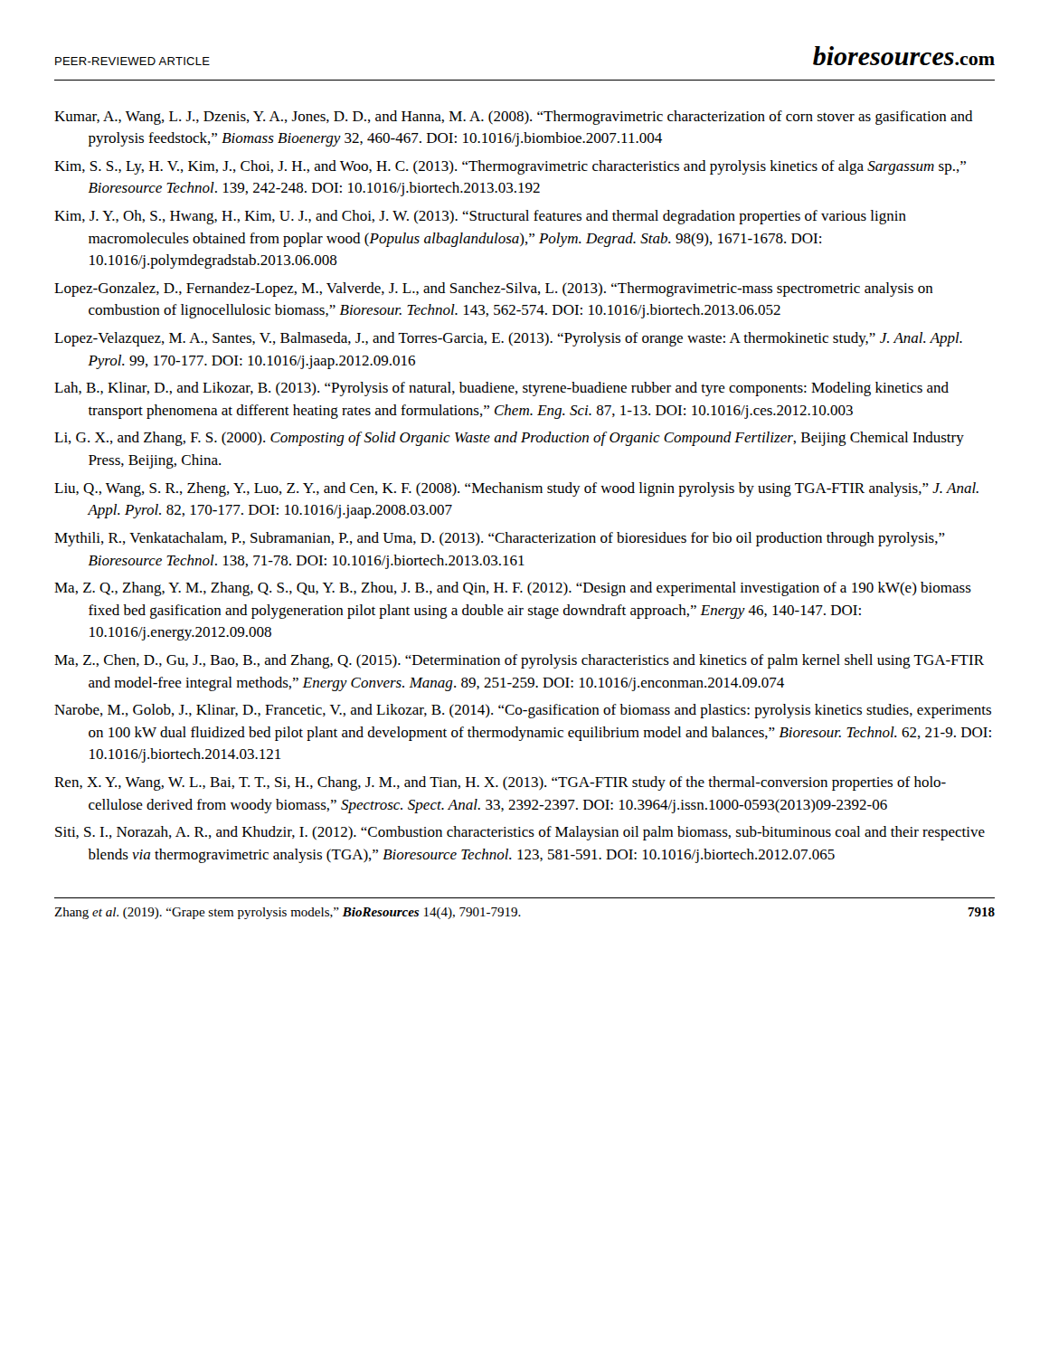PEER-REVIEWED ARTICLE bioresources.com
Kumar, A., Wang, L. J., Dzenis, Y. A., Jones, D. D., and Hanna, M. A. (2008). “Thermogravimetric characterization of corn stover as gasification and pyrolysis feedstock,” Biomass Bioenergy 32, 460-467. DOI: 10.1016/j.biombioe.2007.11.004
Kim, S. S., Ly, H. V., Kim, J., Choi, J. H., and Woo, H. C. (2013). “Thermogravimetric characteristics and pyrolysis kinetics of alga Sargassum sp.,” Bioresource Technol. 139, 242-248. DOI: 10.1016/j.biortech.2013.03.192
Kim, J. Y., Oh, S., Hwang, H., Kim, U. J., and Choi, J. W. (2013). “Structural features and thermal degradation properties of various lignin macromolecules obtained from poplar wood (Populus albaglandulosa),” Polym. Degrad. Stab. 98(9), 1671-1678. DOI: 10.1016/j.polymdegradstab.2013.06.008
Lopez-Gonzalez, D., Fernandez-Lopez, M., Valverde, J. L., and Sanchez-Silva, L. (2013). “Thermogravimetric-mass spectrometric analysis on combustion of lignocellulosic biomass,” Bioresour. Technol. 143, 562-574. DOI: 10.1016/j.biortech.2013.06.052
Lopez-Velazquez, M. A., Santes, V., Balmaseda, J., and Torres-Garcia, E. (2013). “Pyrolysis of orange waste: A thermokinetic study,” J. Anal. Appl. Pyrol. 99, 170-177. DOI: 10.1016/j.jaap.2012.09.016
Lah, B., Klinar, D., and Likozar, B. (2013). “Pyrolysis of natural, buadiene, styrene-buadiene rubber and tyre components: Modeling kinetics and transport phenomena at different heating rates and formulations,” Chem. Eng. Sci. 87, 1-13. DOI: 10.1016/j.ces.2012.10.003
Li, G. X., and Zhang, F. S. (2000). Composting of Solid Organic Waste and Production of Organic Compound Fertilizer, Beijing Chemical Industry Press, Beijing, China.
Liu, Q., Wang, S. R., Zheng, Y., Luo, Z. Y., and Cen, K. F. (2008). “Mechanism study of wood lignin pyrolysis by using TGA-FTIR analysis,” J. Anal. Appl. Pyrol. 82, 170-177. DOI: 10.1016/j.jaap.2008.03.007
Mythili, R., Venkatachalam, P., Subramanian, P., and Uma, D. (2013). “Characterization of bioresidues for bio oil production through pyrolysis,” Bioresource Technol. 138, 71-78. DOI: 10.1016/j.biortech.2013.03.161
Ma, Z. Q., Zhang, Y. M., Zhang, Q. S., Qu, Y. B., Zhou, J. B., and Qin, H. F. (2012). “Design and experimental investigation of a 190 kW(e) biomass fixed bed gasification and polygeneration pilot plant using a double air stage downdraft approach,” Energy 46, 140-147. DOI: 10.1016/j.energy.2012.09.008
Ma, Z., Chen, D., Gu, J., Bao, B., and Zhang, Q. (2015). “Determination of pyrolysis characteristics and kinetics of palm kernel shell using TGA-FTIR and model-free integral methods,” Energy Convers. Manag. 89, 251-259. DOI: 10.1016/j.enconman.2014.09.074
Narobe, M., Golob, J., Klinar, D., Francetic, V., and Likozar, B. (2014). “Co-gasification of biomass and plastics: pyrolysis kinetics studies, experiments on 100 kW dual fluidized bed pilot plant and development of thermodynamic equilibrium model and balances,” Bioresour. Technol. 62, 21-9. DOI: 10.1016/j.biortech.2014.03.121
Ren, X. Y., Wang, W. L., Bai, T. T., Si, H., Chang, J. M., and Tian, H. X. (2013). “TGA-FTIR study of the thermal-conversion properties of holo-cellulose derived from woody biomass,” Spectrosc. Spect. Anal. 33, 2392-2397. DOI: 10.3964/j.issn.1000-0593(2013)09-2392-06
Siti, S. I., Norazah, A. R., and Khudzir, I. (2012). “Combustion characteristics of Malaysian oil palm biomass, sub-bituminous coal and their respective blends via thermogravimetric analysis (TGA),” Bioresource Technol. 123, 581-591. DOI: 10.1016/j.biortech.2012.07.065
Zhang et al. (2019). “Grape stem pyrolysis models,” BioResources 14(4), 7901-7919. 7918